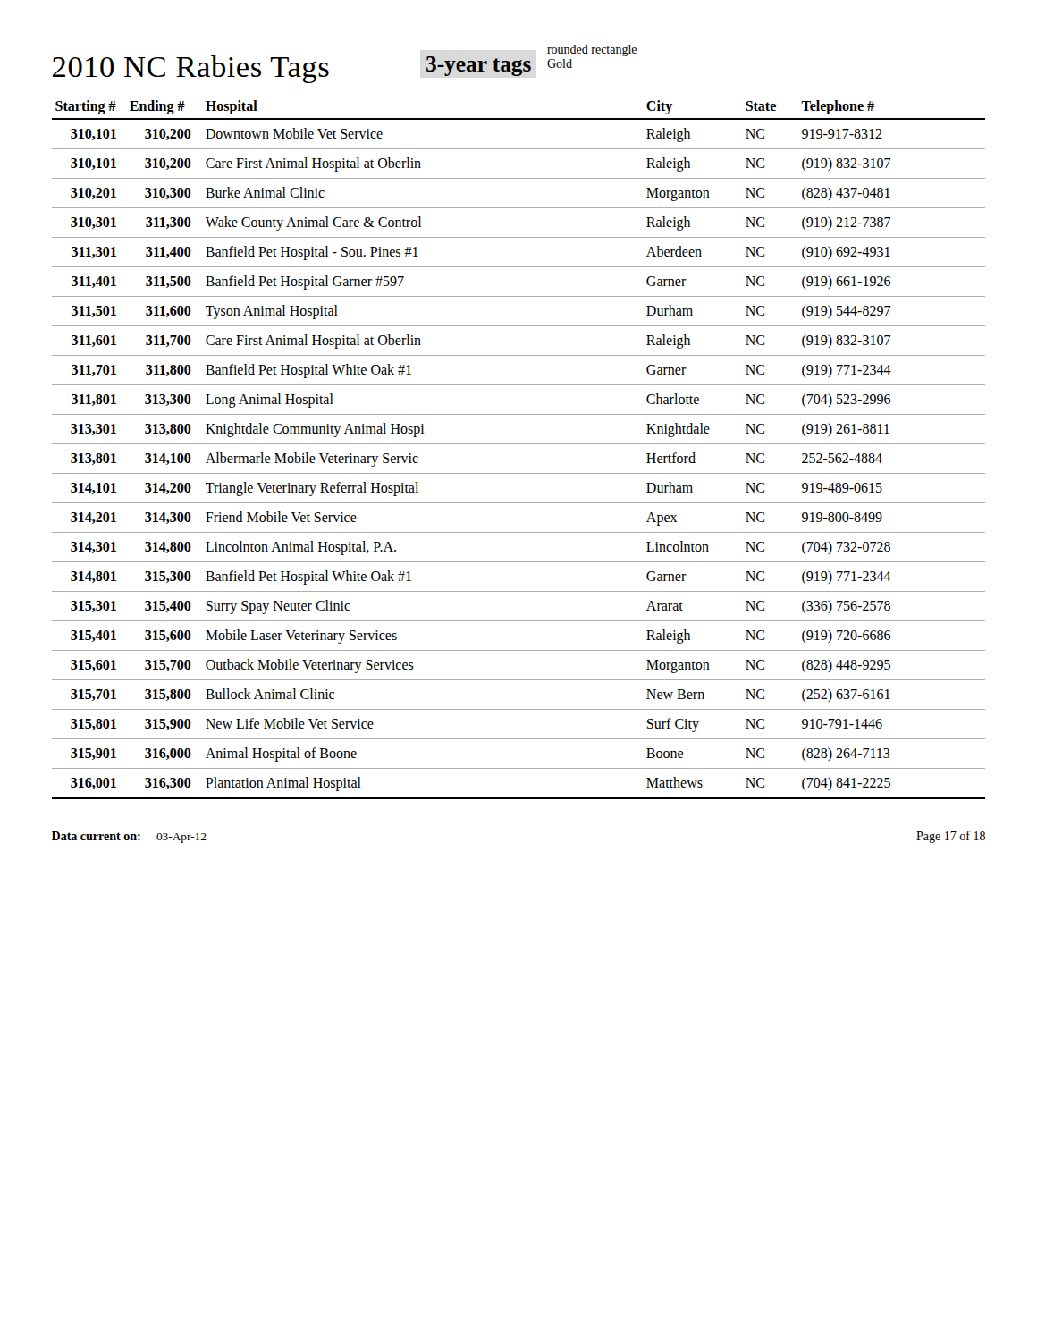2010 NC Rabies Tags
3-year tags rounded rectangle
Gold
| Starting # | Ending # | Hospital | City | State | Telephone # |
| --- | --- | --- | --- | --- | --- |
| 310,101 | 310,200 | Downtown Mobile Vet Service | Raleigh | NC | 919-917-8312 |
| 310,101 | 310,200 | Care First Animal Hospital at Oberlin | Raleigh | NC | (919) 832-3107 |
| 310,201 | 310,300 | Burke Animal Clinic | Morganton | NC | (828) 437-0481 |
| 310,301 | 311,300 | Wake County Animal Care & Control | Raleigh | NC | (919) 212-7387 |
| 311,301 | 311,400 | Banfield Pet Hospital - Sou. Pines #1 | Aberdeen | NC | (910) 692-4931 |
| 311,401 | 311,500 | Banfield Pet Hospital Garner #597 | Garner | NC | (919) 661-1926 |
| 311,501 | 311,600 | Tyson Animal Hospital | Durham | NC | (919) 544-8297 |
| 311,601 | 311,700 | Care First Animal Hospital at Oberlin | Raleigh | NC | (919) 832-3107 |
| 311,701 | 311,800 | Banfield Pet Hospital White Oak #1 | Garner | NC | (919) 771-2344 |
| 311,801 | 313,300 | Long Animal Hospital | Charlotte | NC | (704) 523-2996 |
| 313,301 | 313,800 | Knightdale Community Animal Hospi | Knightdale | NC | (919) 261-8811 |
| 313,801 | 314,100 | Albermarle Mobile Veterinary Servic | Hertford | NC | 252-562-4884 |
| 314,101 | 314,200 | Triangle Veterinary Referral Hospital | Durham | NC | 919-489-0615 |
| 314,201 | 314,300 | Friend Mobile Vet Service | Apex | NC | 919-800-8499 |
| 314,301 | 314,800 | Lincolnton Animal Hospital, P.A. | Lincolnton | NC | (704) 732-0728 |
| 314,801 | 315,300 | Banfield Pet Hospital White Oak #1 | Garner | NC | (919) 771-2344 |
| 315,301 | 315,400 | Surry Spay Neuter Clinic | Ararat | NC | (336) 756-2578 |
| 315,401 | 315,600 | Mobile Laser Veterinary Services | Raleigh | NC | (919) 720-6686 |
| 315,601 | 315,700 | Outback Mobile Veterinary Services | Morganton | NC | (828) 448-9295 |
| 315,701 | 315,800 | Bullock Animal Clinic | New Bern | NC | (252) 637-6161 |
| 315,801 | 315,900 | New Life Mobile Vet Service | Surf City | NC | 910-791-1446 |
| 315,901 | 316,000 | Animal Hospital of Boone | Boone | NC | (828) 264-7113 |
| 316,001 | 316,300 | Plantation Animal Hospital | Matthews | NC | (704) 841-2225 |
Data current on: 03-Apr-12
Page 17 of 18